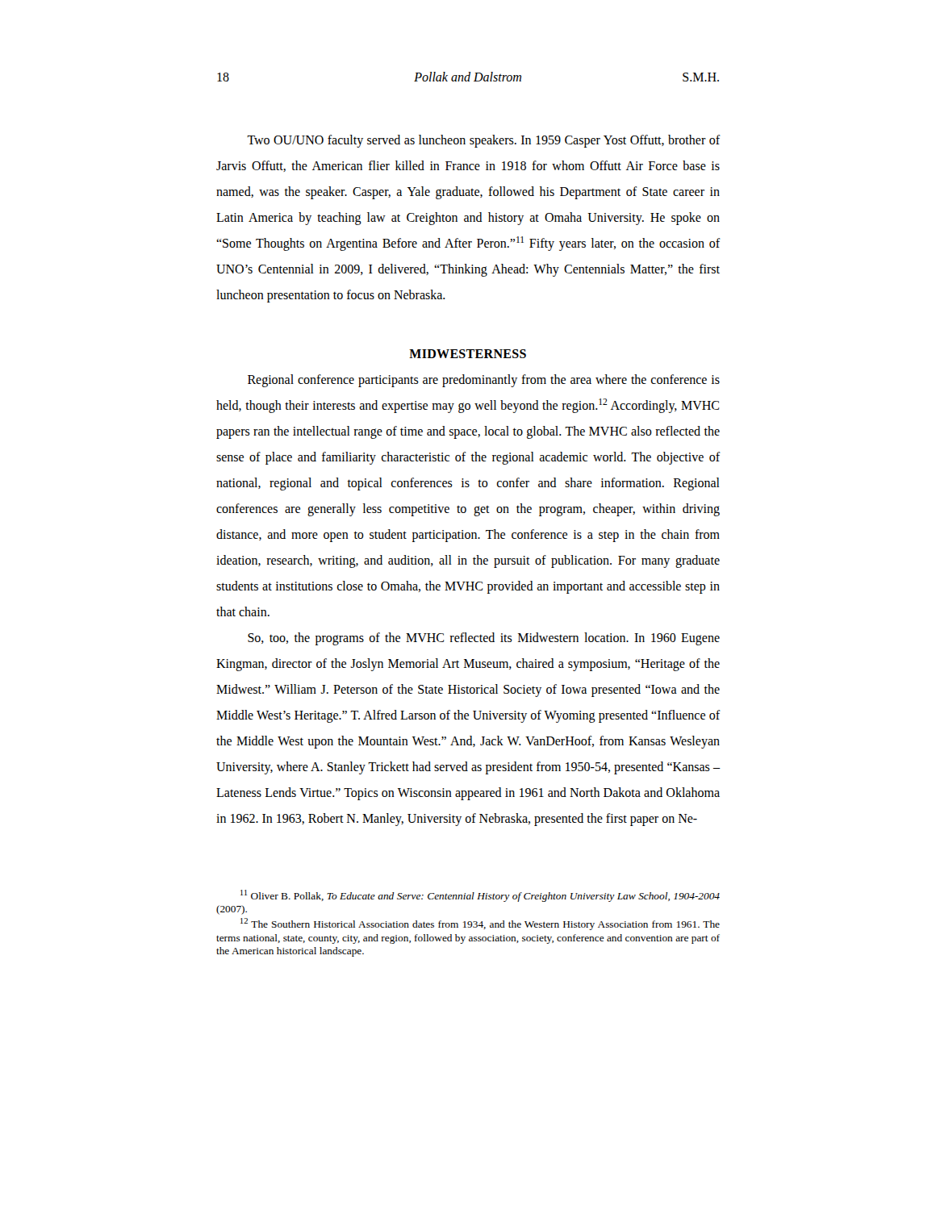18
Pollak and Dalstrom
S.M.H.
Two OU/UNO faculty served as luncheon speakers. In 1959 Casper Yost Offutt, brother of Jarvis Offutt, the American flier killed in France in 1918 for whom Offutt Air Force base is named, was the speaker. Casper, a Yale graduate, followed his Department of State career in Latin America by teaching law at Creighton and history at Omaha University. He spoke on “Some Thoughts on Argentina Before and After Peron.”11 Fifty years later, on the occasion of UNO’s Centennial in 2009, I delivered, “Thinking Ahead: Why Centennials Matter,” the first luncheon presentation to focus on Nebraska.
MIDWESTERNESS
Regional conference participants are predominantly from the area where the conference is held, though their interests and expertise may go well beyond the region.12 Accordingly, MVHC papers ran the intellectual range of time and space, local to global. The MVHC also reflected the sense of place and familiarity characteristic of the regional academic world. The objective of national, regional and topical conferences is to confer and share information. Regional conferences are generally less competitive to get on the program, cheaper, within driving distance, and more open to student participation. The conference is a step in the chain from ideation, research, writing, and audition, all in the pursuit of publication. For many graduate students at institutions close to Omaha, the MVHC provided an important and accessible step in that chain.
So, too, the programs of the MVHC reflected its Midwestern location. In 1960 Eugene Kingman, director of the Joslyn Memorial Art Museum, chaired a symposium, “Heritage of the Midwest.” William J. Peterson of the State Historical Society of Iowa presented “Iowa and the Middle West’s Heritage.” T. Alfred Larson of the University of Wyoming presented “Influence of the Middle West upon the Mountain West.” And, Jack W. VanDerHoof, from Kansas Wesleyan University, where A. Stanley Trickett had served as president from 1950-54, presented “Kansas – Lateness Lends Virtue.” Topics on Wisconsin appeared in 1961 and North Dakota and Oklahoma in 1962. In 1963, Robert N. Manley, University of Nebraska, presented the first paper on Ne-
11 Oliver B. Pollak, To Educate and Serve: Centennial History of Creighton University Law School, 1904-2004 (2007).
12 The Southern Historical Association dates from 1934, and the Western History Association from 1961. The terms national, state, county, city, and region, followed by association, society, conference and convention are part of the American historical landscape.